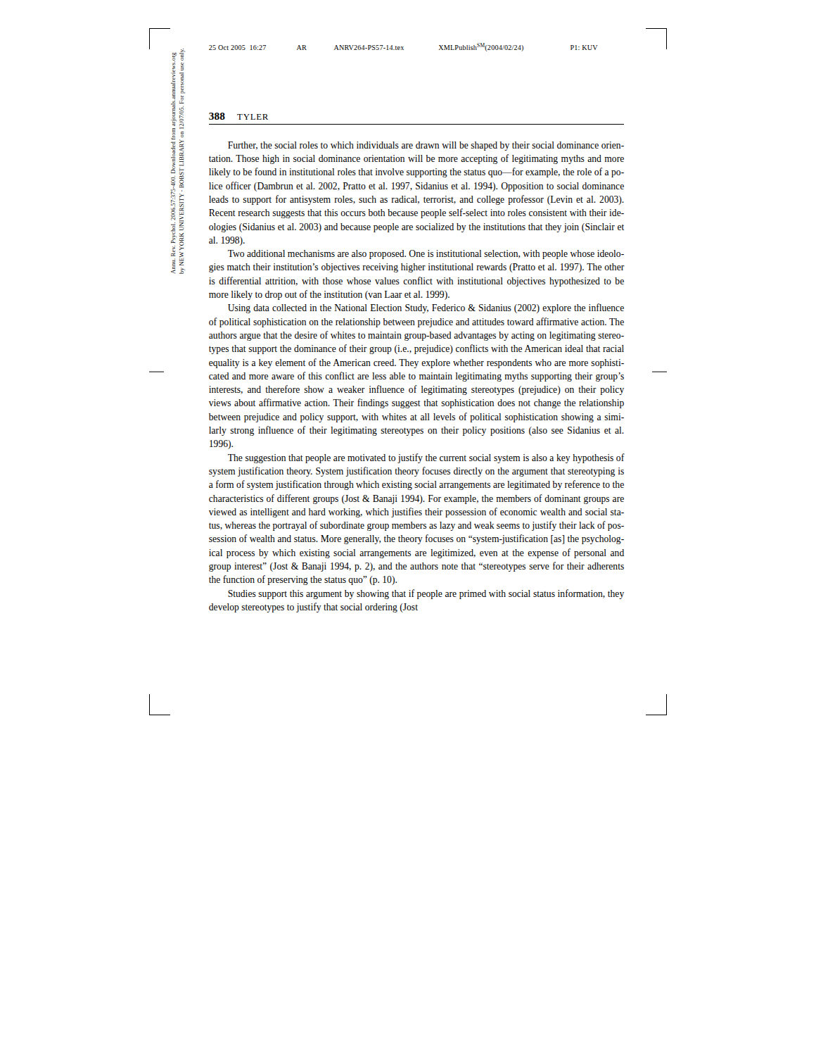25 Oct 2005 16:27 AR ANRV264-PS57-14.tex XMLPublishSM(2004/02/24) P1: KUV
388 TYLER
Annu. Rev. Psychol. 2006.57:375-400. Downloaded from arjournals.annualreviews.org
by NEW YORK UNIVERSITY - BOBST LIBRARY on 12/07/05. For personal use only.
Further, the social roles to which individuals are drawn will be shaped by their social dominance orientation. Those high in social dominance orientation will be more accepting of legitimating myths and more likely to be found in institutional roles that involve supporting the status quo—for example, the role of a police officer (Dambrun et al. 2002, Pratto et al. 1997, Sidanius et al. 1994). Opposition to social dominance leads to support for antisystem roles, such as radical, terrorist, and college professor (Levin et al. 2003). Recent research suggests that this occurs both because people self-select into roles consistent with their ideologies (Sidanius et al. 2003) and because people are socialized by the institutions that they join (Sinclair et al. 1998).
Two additional mechanisms are also proposed. One is institutional selection, with people whose ideologies match their institution’s objectives receiving higher institutional rewards (Pratto et al. 1997). The other is differential attrition, with those whose values conflict with institutional objectives hypothesized to be more likely to drop out of the institution (van Laar et al. 1999).
Using data collected in the National Election Study, Federico & Sidanius (2002) explore the influence of political sophistication on the relationship between prejudice and attitudes toward affirmative action. The authors argue that the desire of whites to maintain group-based advantages by acting on legitimating stereotypes that support the dominance of their group (i.e., prejudice) conflicts with the American ideal that racial equality is a key element of the American creed. They explore whether respondents who are more sophisticated and more aware of this conflict are less able to maintain legitimating myths supporting their group’s interests, and therefore show a weaker influence of legitimating stereotypes (prejudice) on their policy views about affirmative action. Their findings suggest that sophistication does not change the relationship between prejudice and policy support, with whites at all levels of political sophistication showing a similarly strong influence of their legitimating stereotypes on their policy positions (also see Sidanius et al. 1996).
The suggestion that people are motivated to justify the current social system is also a key hypothesis of system justification theory. System justification theory focuses directly on the argument that stereotyping is a form of system justification through which existing social arrangements are legitimated by reference to the characteristics of different groups (Jost & Banaji 1994). For example, the members of dominant groups are viewed as intelligent and hard working, which justifies their possession of economic wealth and social status, whereas the portrayal of subordinate group members as lazy and weak seems to justify their lack of possession of wealth and status. More generally, the theory focuses on “system-justification [as] the psychological process by which existing social arrangements are legitimized, even at the expense of personal and group interest” (Jost & Banaji 1994, p. 2), and the authors note that “stereotypes serve for their adherents the function of preserving the status quo” (p. 10).
Studies support this argument by showing that if people are primed with social status information, they develop stereotypes to justify that social ordering (Jost